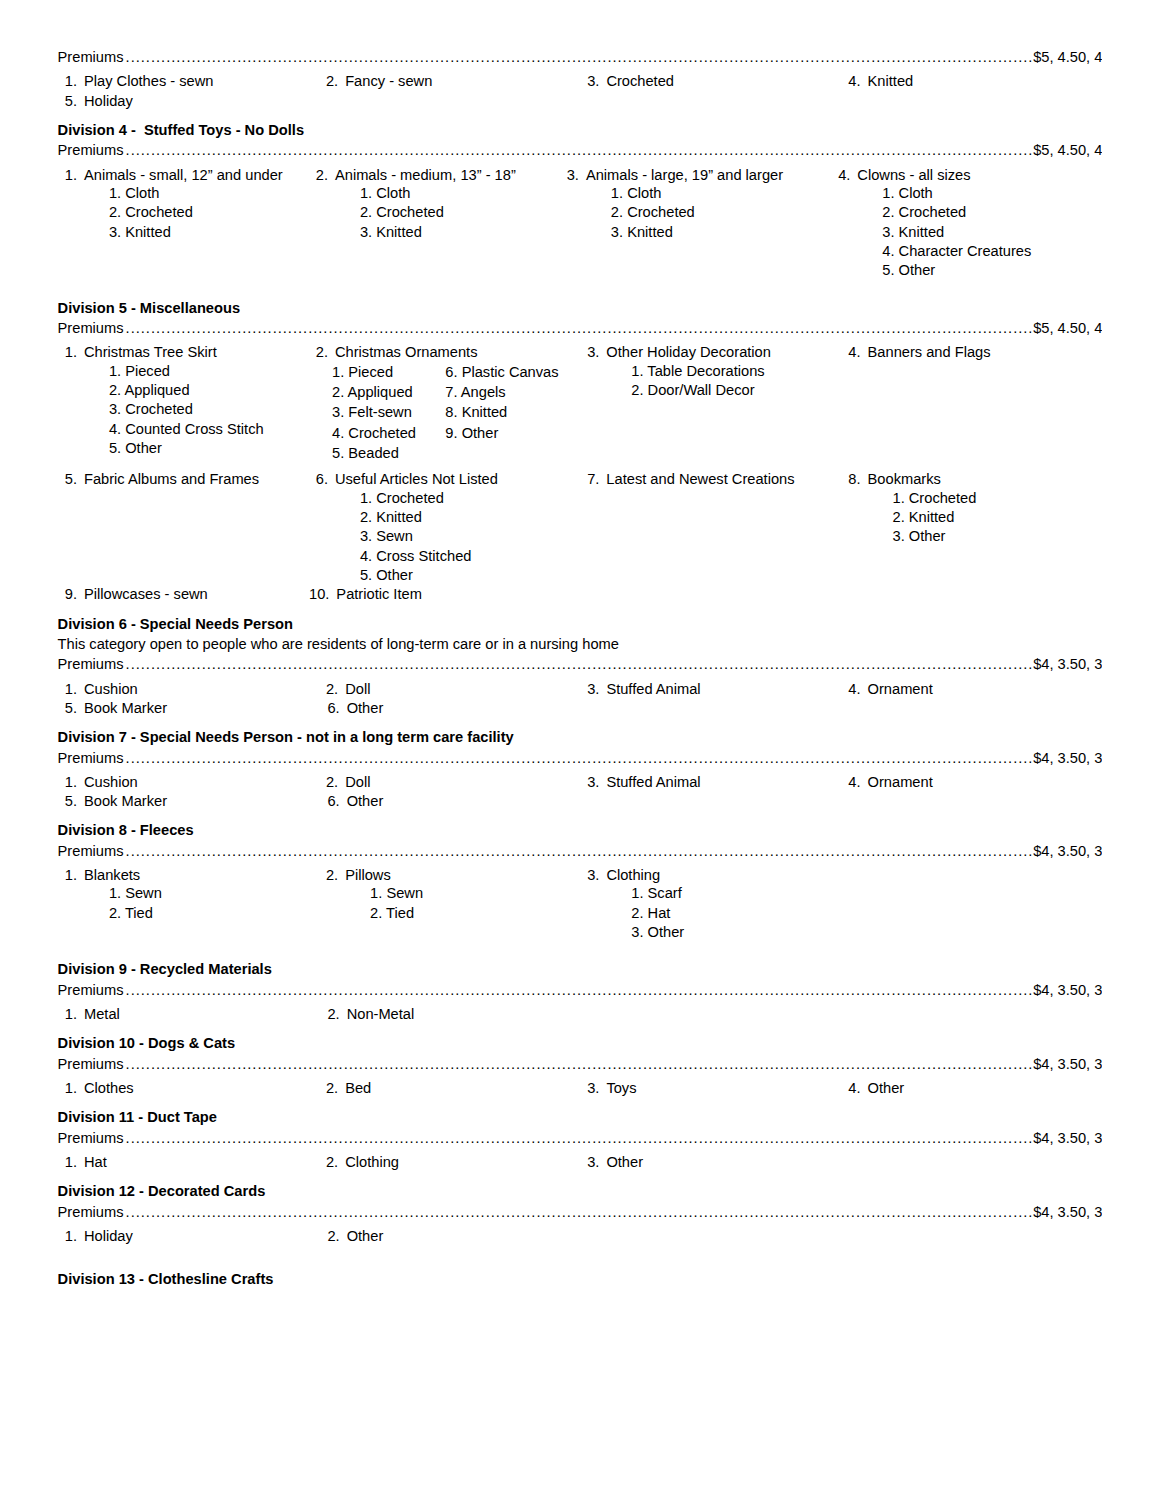Premiums .................................................................................................................................................................................................................. $5, 4.50, 4
| Play Clothes - sewn | Fancy - sewn | Crocheted | Knitted |
| Holiday | |
Division 4 - Stuffed Toys - No Dolls
Premiums .................................................................................................................................................................................................................. $5, 4.50, 4
| Animals - small, 12” and under 1. Cloth 2. Crocheted 3. Knitted | Animals - medium, 13” - 18” 1. Cloth 2. Crocheted 3. Knitted | Animals - large, 19” and larger 1. Cloth 2. Crocheted 3. Knitted | Clowns - all sizes 1. Cloth 2. Crocheted 3. Knitted 4. Character Creatures 5. Other |
Division 5 - Miscellaneous
Premiums .................................................................................................................................................................................................................. $5, 4.50, 4
| Christmas Tree Skirt 1. Pieced 2. Appliqued 3. Crocheted 4. Counted Cross Stitch 5. Other | Christmas Ornaments 1. Pieced 6. Plastic Canvas 2. Appliqued 7. Angels 3. Felt-sewn 8. Knitted 4. Crocheted 9. Other 5. Beaded | Other Holiday Decoration 1. Table Decorations 2. Door/Wall Decor | Banners and Flags |
| Fabric Albums and Frames | Useful Articles Not Listed 1. Crocheted 2. Knitted 3. Sewn 4. Cross Stitched 5. Other | Latest and Newest Creations | Bookmarks 1. Crocheted 2. Knitted 3. Other |
| Pillowcases - sewn | Patriotic Item | |
Division 6 - Special Needs Person
This category open to people who are residents of long-term care or in a nursing home
Premiums .................................................................................................................................................................................................................. $4, 3.50, 3
| Cushion | Doll | Stuffed Animal | Ornament |
| Book Marker | Other | |
Division 7 - Special Needs Person - not in a long term care facility
Premiums .................................................................................................................................................................................................................. $4, 3.50, 3
| Cushion | Doll | Stuffed Animal | Ornament |
| Book Marker | Other | |
Division 8 - Fleeces
Premiums .................................................................................................................................................................................................................. $4, 3.50, 3
| Blankets 1. Sewn 2. Tied | Pillows 1. Sewn 2. Tied | Clothing 1. Scarf 2. Hat 3. Other | |
Division 9 - Recycled Materials
Premiums .................................................................................................................................................................................................................. $4, 3.50, 3
| Metal | Non-Metal | |
Division 10 - Dogs & Cats
Premiums .................................................................................................................................................................................................................. $4, 3.50, 3
| Clothes | Bed | Toys | Other |
Division 11 - Duct Tape
Premiums .................................................................................................................................................................................................................. $4, 3.50, 3
| Hat | Clothing | Other | |
Division 12 - Decorated Cards
Premiums .................................................................................................................................................................................................................. $4, 3.50, 3
| Holiday | Other | |
Division 13 - Clothesline Crafts